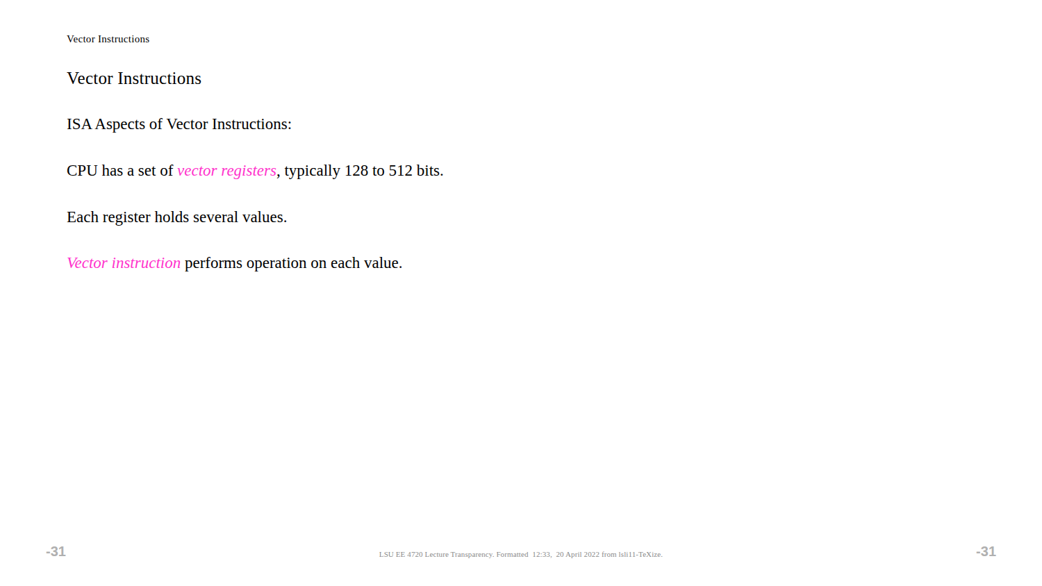Vector Instructions
Vector Instructions
ISA Aspects of Vector Instructions:
CPU has a set of vector registers, typically 128 to 512 bits.
Each register holds several values.
Vector instruction performs operation on each value.
-31 -31
LSU EE 4720 Lecture Transparency. Formatted 12:33, 20 April 2022 from lsli11-TeXize.